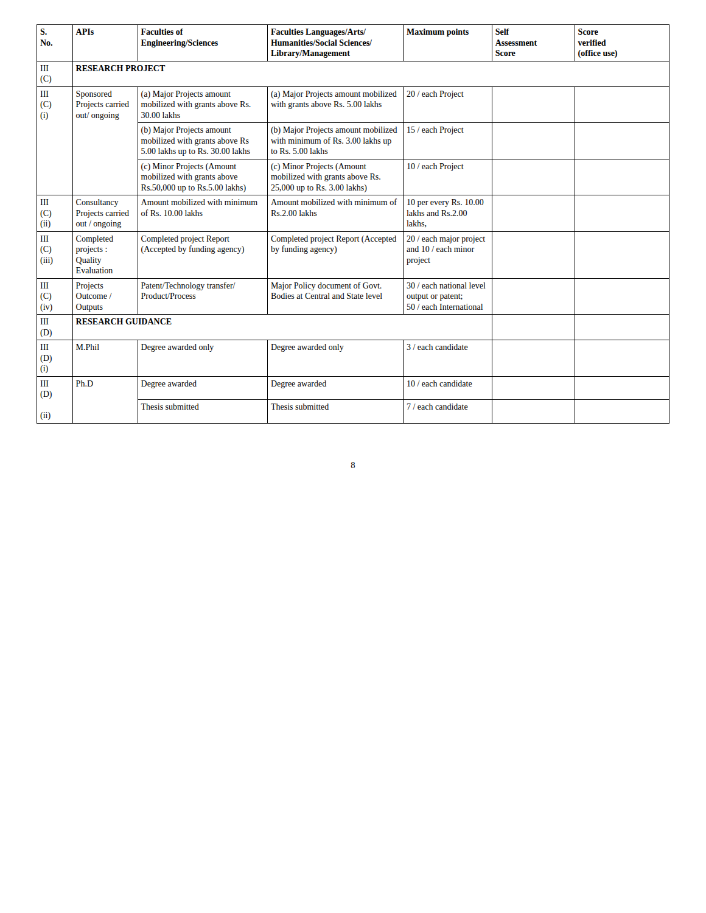| S. No. | APIs | Faculties of Engineering/Sciences | Faculties Languages/Arts/ Humanities/Social Sciences/ Library/Management | Maximum points | Self Assessment Score | Score verified (office use) |
| --- | --- | --- | --- | --- | --- | --- |
| III (C) | RESEARCH PROJECT |
| III (C) (i) | Sponsored Projects carried out/ ongoing | (a) Major Projects amount mobilized with grants above Rs. 30.00 lakhs | (a) Major Projects amount mobilized with grants above Rs. 5.00 lakhs | 20 / each Project | | |
| (b) Major Projects amount mobilized with grants above Rs 5.00 lakhs up to Rs. 30.00 lakhs | (b) Major Projects amount mobilized with minimum of Rs. 3.00 lakhs up to Rs. 5.00 lakhs | 15 / each Project | | |
| (c) Minor Projects (Amount mobilized with grants above Rs.50,000 up to Rs.5.00 lakhs) | (c) Minor Projects (Amount mobilized with grants above Rs. 25,000 up to Rs. 3.00 lakhs) | 10 / each Project | | |
| III (C) (ii) | Consultancy Projects carried out / ongoing | Amount mobilized with minimum of Rs. 10.00 lakhs | Amount mobilized with minimum of Rs.2.00 lakhs | 10 per every Rs. 10.00 lakhs and Rs.2.00 lakhs, | | |
| III (C) (iii) | Completed projects : Quality Evaluation | Completed project Report (Accepted by funding agency) | Completed project Report (Accepted by funding agency) | 20 / each major project and 10 / each minor project | | |
| III (C) (iv) | Projects Outcome / Outputs | Patent/Technology transfer/ Product/Process | Major Policy document of Govt. Bodies at Central and State level | 30 / each national level output or patent; 50 / each International | | |
| III (D) | RESEARCH GUIDANCE | | |
| III (D) (i) | M.Phil | Degree awarded only | Degree awarded only | 3 / each candidate | | |
| III (D) (ii) | Ph.D | Degree awarded | Degree awarded | 10 / each candidate | | |
| Thesis submitted | Thesis submitted | 7 / each candidate | | |
8